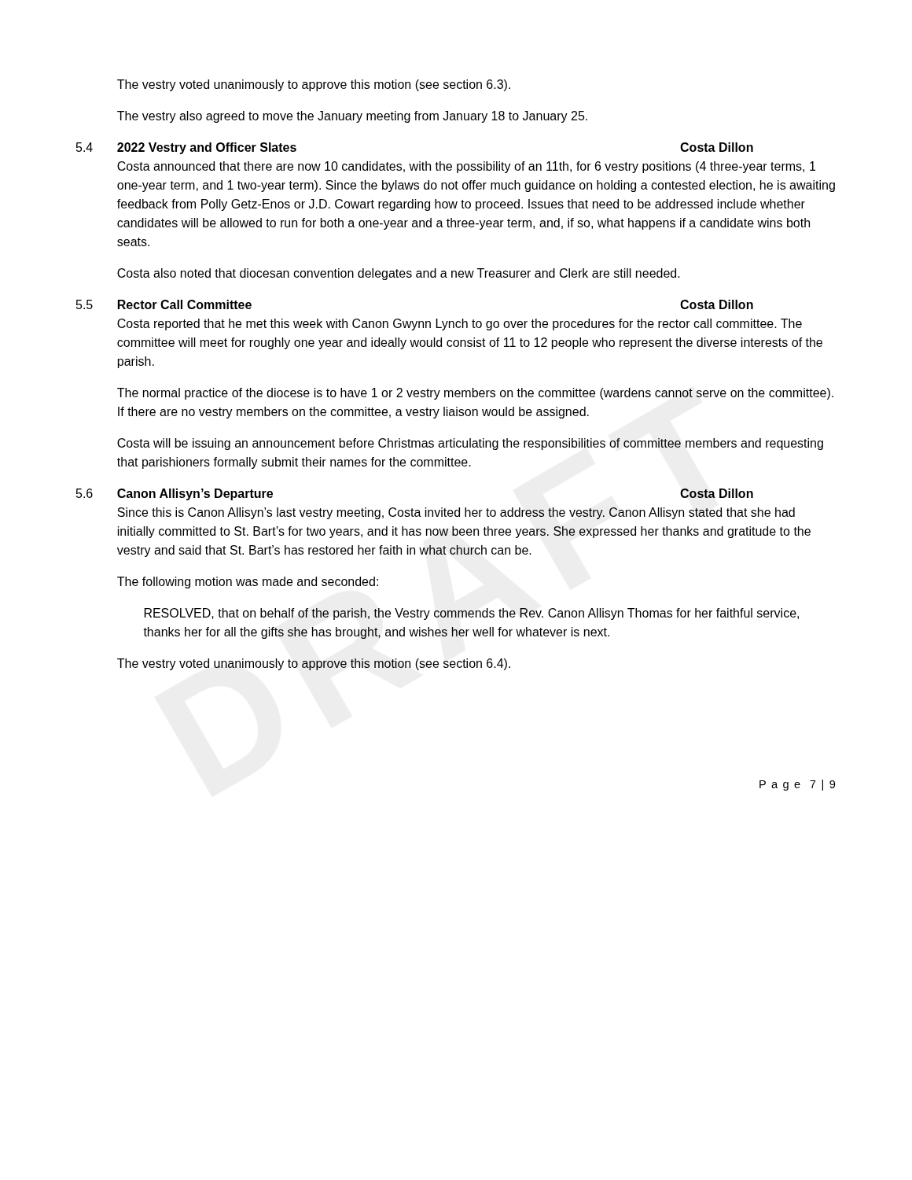DRAFT
The vestry voted unanimously to approve this motion (see section 6.3).
The vestry also agreed to move the January meeting from January 18 to January 25.
5.4
2022 Vestry and Officer Slates Costa Dillon
Costa announced that there are now 10 candidates, with the possibility of an 11th, for 6 vestry positions (4 three-year terms, 1 one-year term, and 1 two-year term). Since the bylaws do not offer much guidance on holding a contested election, he is awaiting feedback from Polly Getz-Enos or J.D. Cowart regarding how to proceed. Issues that need to be addressed include whether candidates will be allowed to run for both a one-year and a three-year term, and, if so, what happens if a candidate wins both seats.
Costa also noted that diocesan convention delegates and a new Treasurer and Clerk are still needed.
5.5
Rector Call Committee Costa Dillon
Costa reported that he met this week with Canon Gwynn Lynch to go over the procedures for the rector call committee. The committee will meet for roughly one year and ideally would consist of 11 to 12 people who represent the diverse interests of the parish.
The normal practice of the diocese is to have 1 or 2 vestry members on the committee (wardens cannot serve on the committee). If there are no vestry members on the committee, a vestry liaison would be assigned.
Costa will be issuing an announcement before Christmas articulating the responsibilities of committee members and requesting that parishioners formally submit their names for the committee.
5.6
Canon Allisyn’s Departure Costa Dillon
Since this is Canon Allisyn’s last vestry meeting, Costa invited her to address the vestry. Canon Allisyn stated that she had initially committed to St. Bart’s for two years, and it has now been three years. She expressed her thanks and gratitude to the vestry and said that St. Bart’s has restored her faith in what church can be.
The following motion was made and seconded:
RESOLVED, that on behalf of the parish, the Vestry commends the Rev. Canon Allisyn Thomas for her faithful service, thanks her for all the gifts she has brought, and wishes her well for whatever is next.
The vestry voted unanimously to approve this motion (see section 6.4).
P a g e 7 | 9